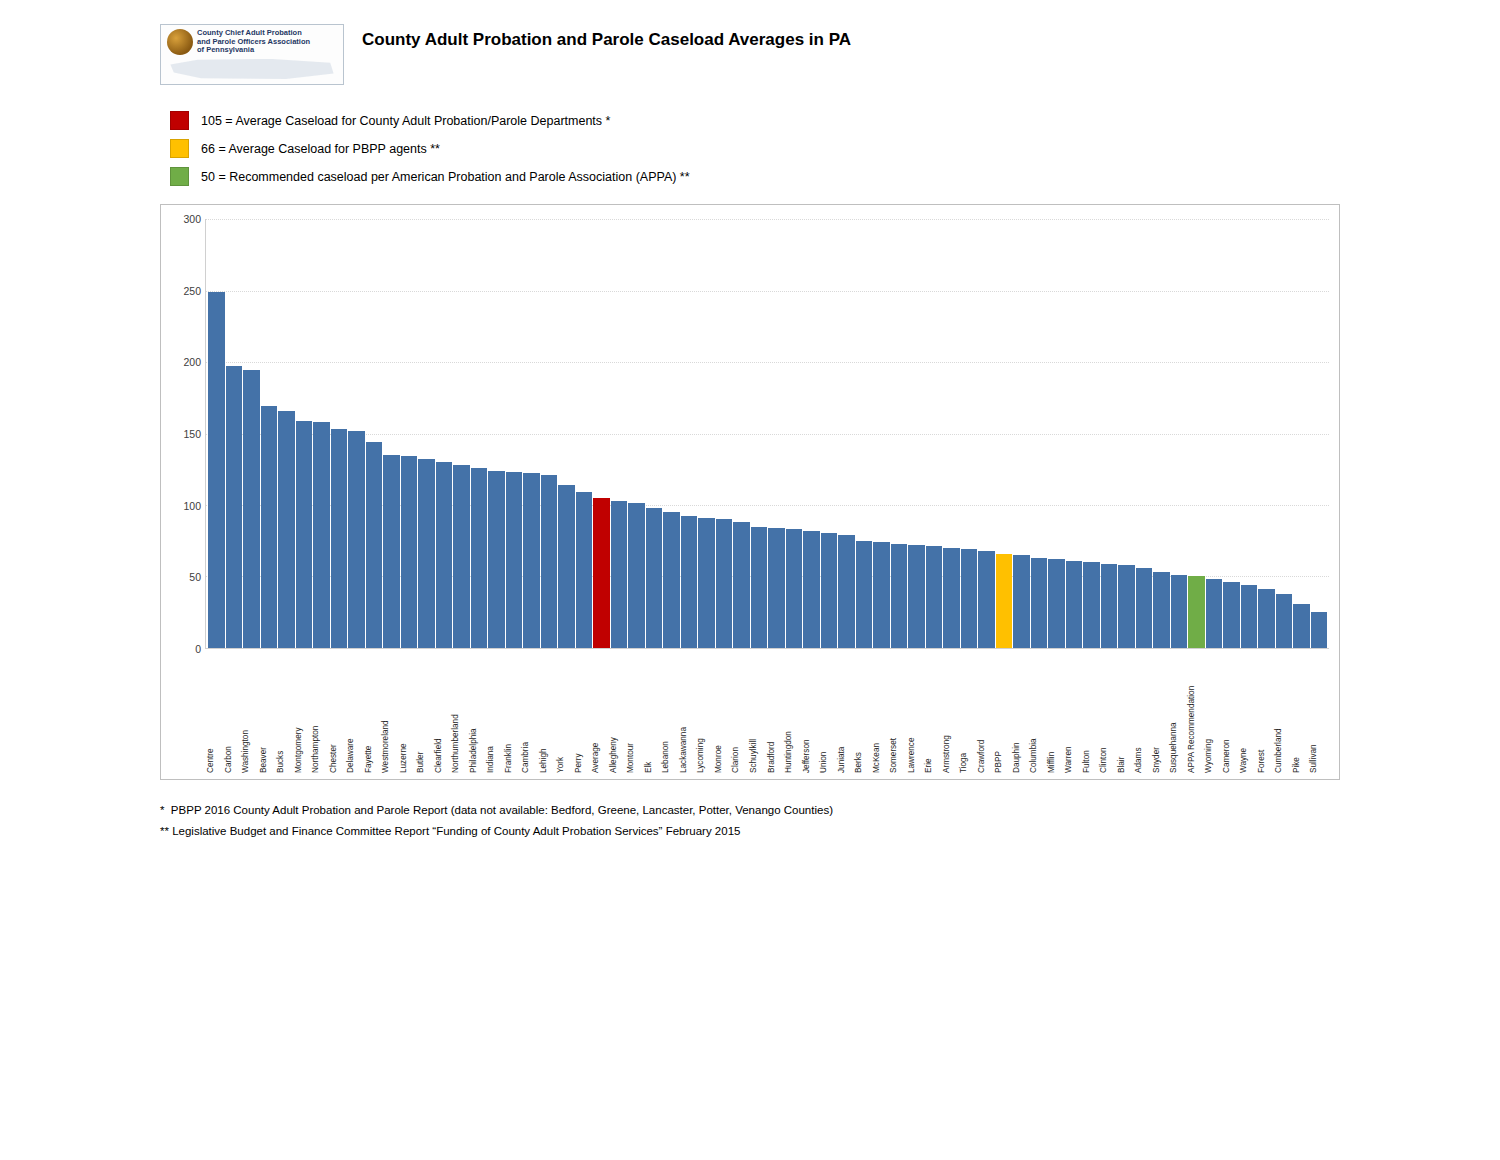County Chief Adult Probation and Parole Officers Association of Pennsylvania
County Adult Probation and Parole Caseload Averages in PA
105 = Average Caseload for County Adult Probation/Parole Departments *
66 = Average Caseload for PBPP agents **
50 = Recommended caseload per American Probation and Parole Association (APPA) **
300 250 200 150 100 50 0
Centre Carbon Washington Beaver Bucks Montgomery Northampton Chester Delaware Fayette Westmoreland Luzerne Butler Clearfield Northumberland Philadelphia Indiana Franklin Cambria Lehigh York Perry Average Allegheny Montour Elk Lebanon Lackawanna Lycoming Monroe Clarion Schuylkill Bradford Huntingdon Jefferson Union Juniata Berks McKean Somerset Lawrence Erie Armstrong Tioga Crawford PBPP Dauphin Columbia Mifflin Warren Fulton Clinton Blair Adams Snyder Susquehanna APPA Recommendation Wyoming Cameron Wayne Forest Cumberland Pike Sullivan
* PBPP 2016 County Adult Probation and Parole Report (data not available: Bedford, Greene, Lancaster, Potter, Venango Counties)
** Legislative Budget and Finance Committee Report “Funding of County Adult Probation Services” February 2015